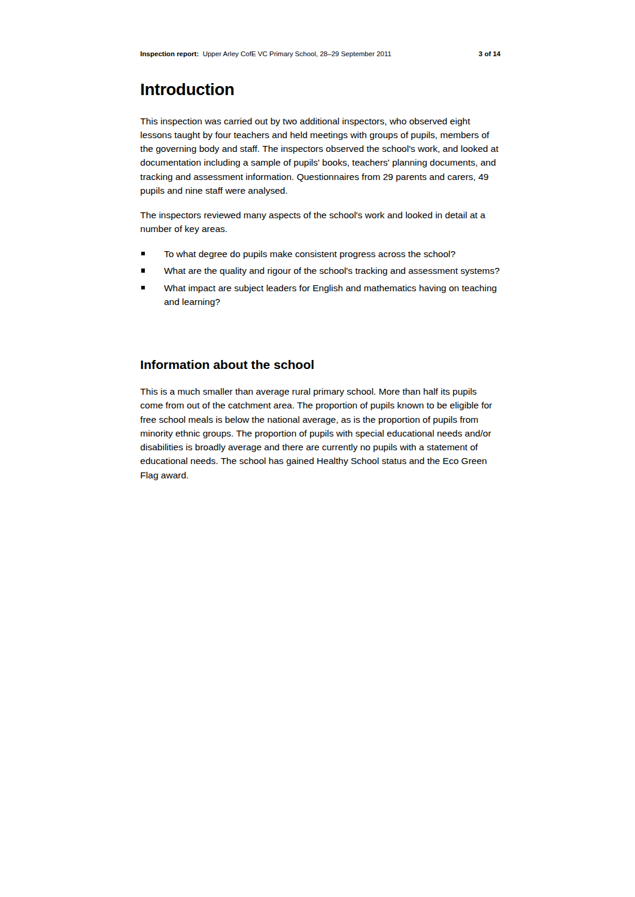Inspection report: Upper Arley CofE VC Primary School, 28–29 September 2011
3 of 14
Introduction
This inspection was carried out by two additional inspectors, who observed eight lessons taught by four teachers and held meetings with groups of pupils, members of the governing body and staff. The inspectors observed the school's work, and looked at documentation including a sample of pupils' books, teachers' planning documents, and tracking and assessment information. Questionnaires from 29 parents and carers, 49 pupils and nine staff were analysed.
The inspectors reviewed many aspects of the school's work and looked in detail at a number of key areas.
To what degree do pupils make consistent progress across the school?
What are the quality and rigour of the school's tracking and assessment systems?
What impact are subject leaders for English and mathematics having on teaching and learning?
Information about the school
This is a much smaller than average rural primary school. More than half its pupils come from out of the catchment area. The proportion of pupils known to be eligible for free school meals is below the national average, as is the proportion of pupils from minority ethnic groups. The proportion of pupils with special educational needs and/or disabilities is broadly average and there are currently no pupils with a statement of educational needs. The school has gained Healthy School status and the Eco Green Flag award.